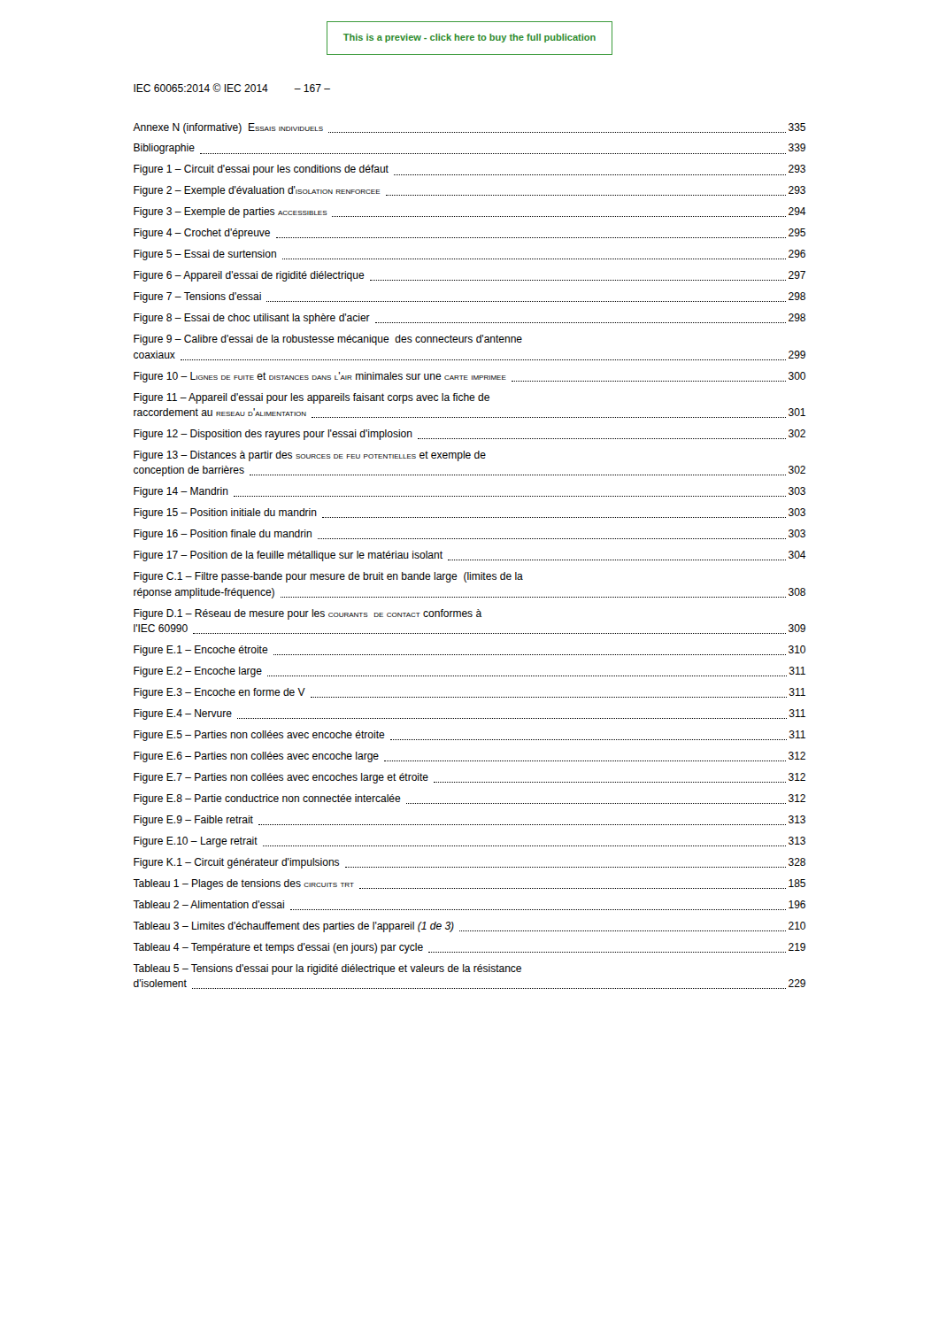This is a preview - click here to buy the full publication
IEC 60065:2014 © IEC 2014 – 167 –
Annexe N (informative) Essais individuels 335
Bibliographie 339
Figure 1 – Circuit d'essai pour les conditions de défaut 293
Figure 2 – Exemple d'évaluation d'isolation renforcee 293
Figure 3 – Exemple de parties accessibles 294
Figure 4 – Crochet d'épreuve 295
Figure 5 – Essai de surtension 296
Figure 6 – Appareil d'essai de rigidité diélectrique 297
Figure 7 – Tensions d'essai 298
Figure 8 – Essai de choc utilisant la sphère d'acier 298
Figure 9 – Calibre d'essai de la robustesse mécanique des connecteurs d'antenne coaxiaux 299
Figure 10 – Lignes de fuite et distances dans l'air minimales sur une carte imprimee 300
Figure 11 – Appareil d'essai pour les appareils faisant corps avec la fiche de raccordement au reseau d'alimentation 301
Figure 12 – Disposition des rayures pour l'essai d'implosion 302
Figure 13 – Distances à partir des sources de feu potentielles et exemple de conception de barrières 302
Figure 14 – Mandrin 303
Figure 15 – Position initiale du mandrin 303
Figure 16 – Position finale du mandrin 303
Figure 17 – Position de la feuille métallique sur le matériau isolant 304
Figure C.1 – Filtre passe-bande pour mesure de bruit en bande large (limites de la réponse amplitude-fréquence) 308
Figure D.1 – Réseau de mesure pour les courants de contact conformes à l'IEC 60990 309
Figure E.1 – Encoche étroite 310
Figure E.2 – Encoche large 311
Figure E.3 – Encoche en forme de V 311
Figure E.4 – Nervure 311
Figure E.5 – Parties non collées avec encoche étroite 311
Figure E.6 – Parties non collées avec encoche large 312
Figure E.7 – Parties non collées avec encoches large et étroite 312
Figure E.8 – Partie conductrice non connectée intercalée 312
Figure E.9 – Faible retrait 313
Figure E.10 – Large retrait 313
Figure K.1 – Circuit générateur d'impulsions 328
Tableau 1 – Plages de tensions des circuits trt 185
Tableau 2 – Alimentation d'essai 196
Tableau 3 – Limites d'échauffement des parties de l'appareil (1 de 3) 210
Tableau 4 – Température et temps d'essai (en jours) par cycle 219
Tableau 5 – Tensions d'essai pour la rigidité diélectrique et valeurs de la résistance d'isolement 229